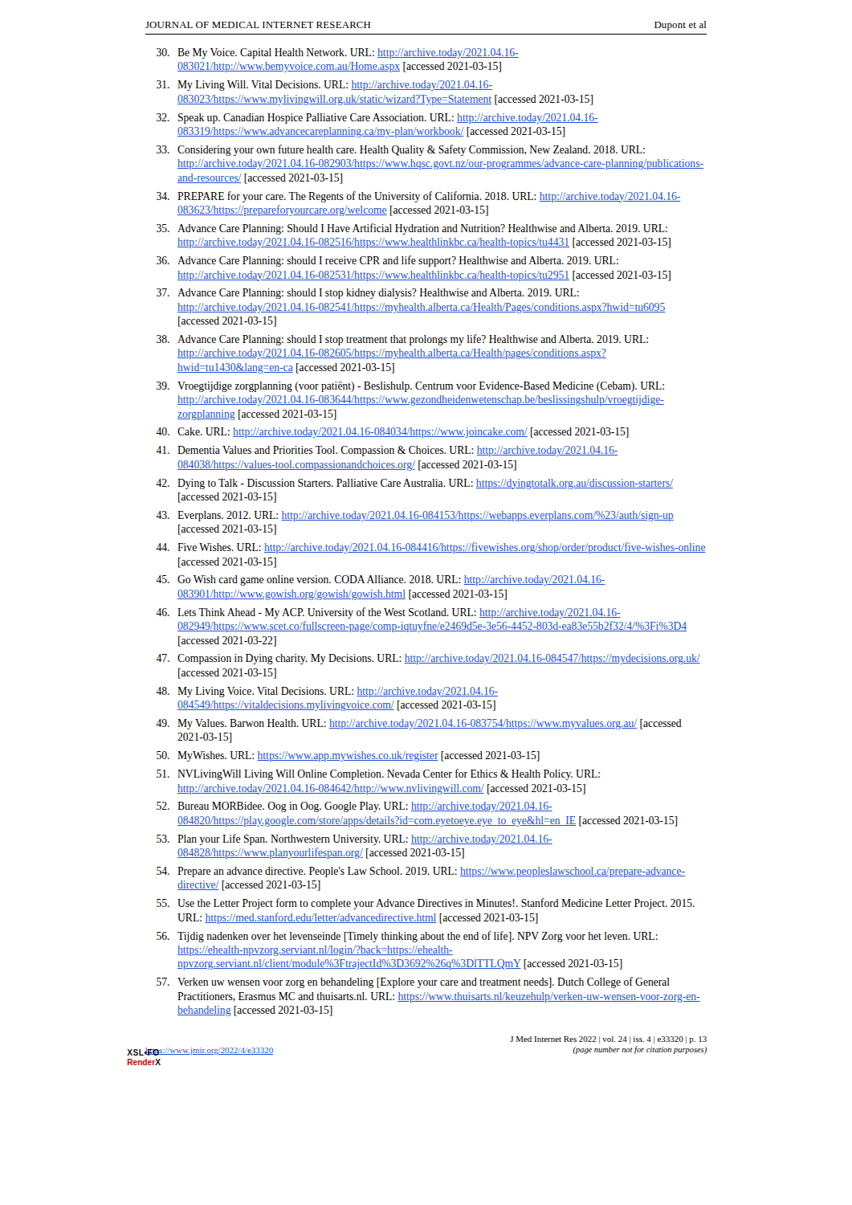Journal of Medical Internet Research Dupont et al
30. Be My Voice. Capital Health Network. URL: http://archive.today/2021.04.16-083021/http://www.bemyvoice.com.au/Home.aspx [accessed 2021-03-15]
31. My Living Will. Vital Decisions. URL: http://archive.today/2021.04.16-083023/https://www.mylivingwill.org.uk/static/wizard?Type=Statement [accessed 2021-03-15]
32. Speak up. Canadian Hospice Palliative Care Association. URL: http://archive.today/2021.04.16-083319/https://www.advancecareplanning.ca/my-plan/workbook/ [accessed 2021-03-15]
33. Considering your own future health care. Health Quality & Safety Commission, New Zealand. 2018. URL: http://archive.today/2021.04.16-082903/https://www.hqsc.govt.nz/our-programmes/advance-care-planning/publications-and-resources/ [accessed 2021-03-15]
34. PREPARE for your care. The Regents of the University of California. 2018. URL: http://archive.today/2021.04.16-083623/https://prepareforyourcare.org/welcome [accessed 2021-03-15]
35. Advance Care Planning: Should I Have Artificial Hydration and Nutrition? Healthwise and Alberta. 2019. URL: http://archive.today/2021.04.16-082516/https://www.healthlinkbc.ca/health-topics/tu4431 [accessed 2021-03-15]
36. Advance Care Planning: should I receive CPR and life support? Healthwise and Alberta. 2019. URL: http://archive.today/2021.04.16-082531/https://www.healthlinkbc.ca/health-topics/tu2951 [accessed 2021-03-15]
37. Advance Care Planning: should I stop kidney dialysis? Healthwise and Alberta. 2019. URL: http://archive.today/2021.04.16-082541/https://myhealth.alberta.ca/Health/Pages/conditions.aspx?hwid=tu6095 [accessed 2021-03-15]
38. Advance Care Planning: should I stop treatment that prolongs my life? Healthwise and Alberta. 2019. URL: http://archive.today/2021.04.16-082605/https://myhealth.alberta.ca/Health/pages/conditions.aspx?hwid=tu1430&lang=en-ca [accessed 2021-03-15]
39. Vroegtijdige zorgplanning (voor patiënt) - Beslishulp. Centrum voor Evidence-Based Medicine (Cebam). URL: http://archive.today/2021.04.16-083644/https://www.gezondheidenwetenschap.be/beslissingshulp/vroegtijdige-zorgplanning [accessed 2021-03-15]
40. Cake. URL: http://archive.today/2021.04.16-084034/https://www.joincake.com/ [accessed 2021-03-15]
41. Dementia Values and Priorities Tool. Compassion & Choices. URL: http://archive.today/2021.04.16-084038/https://values-tool.compassionandchoices.org/ [accessed 2021-03-15]
42. Dying to Talk - Discussion Starters. Palliative Care Australia. URL: https://dyingtotalk.org.au/discussion-starters/ [accessed 2021-03-15]
43. Everplans. 2012. URL: http://archive.today/2021.04.16-084153/https://webapps.everplans.com/%23/auth/sign-up [accessed 2021-03-15]
44. Five Wishes. URL: http://archive.today/2021.04.16-084416/https://fivewishes.org/shop/order/product/five-wishes-online [accessed 2021-03-15]
45. Go Wish card game online version. CODA Alliance. 2018. URL: http://archive.today/2021.04.16-083901/http://www.gowish.org/gowish/gowish.html [accessed 2021-03-15]
46. Lets Think Ahead - My ACP. University of the West Scotland. URL: http://archive.today/2021.04.16-082949/https://www.scet.co/fullscreen-page/comp-iqtuyfne/e2469d5e-3e56-4452-803d-ea83e55b2f32/4/%3Fi%3D4 [accessed 2021-03-22]
47. Compassion in Dying charity. My Decisions. URL: http://archive.today/2021.04.16-084547/https://mydecisions.org.uk/ [accessed 2021-03-15]
48. My Living Voice. Vital Decisions. URL: http://archive.today/2021.04.16-084549/https://vitaldecisions.mylivingvoice.com/ [accessed 2021-03-15]
49. My Values. Barwon Health. URL: http://archive.today/2021.04.16-083754/https://www.myvalues.org.au/ [accessed 2021-03-15]
50. MyWishes. URL: https://www.app.mywishes.co.uk/register [accessed 2021-03-15]
51. NVLivingWill Living Will Online Completion. Nevada Center for Ethics & Health Policy. URL: http://archive.today/2021.04.16-084642/http://www.nvlivingwill.com/ [accessed 2021-03-15]
52. Bureau MORBidee. Oog in Oog. Google Play. URL: http://archive.today/2021.04.16-084820/https://play.google.com/store/apps/details?id=com.eyetoeye.eye_to_eye&hl=en_IE [accessed 2021-03-15]
53. Plan your Life Span. Northwestern University. URL: http://archive.today/2021.04.16-084828/https://www.planyourlifespan.org/ [accessed 2021-03-15]
54. Prepare an advance directive. People's Law School. 2019. URL: https://www.peopleslawschool.ca/prepare-advance-directive/ [accessed 2021-03-15]
55. Use the Letter Project form to complete your Advance Directives in Minutes!. Stanford Medicine Letter Project. 2015. URL: https://med.stanford.edu/letter/advancedirective.html [accessed 2021-03-15]
56. Tijdig nadenken over het levenseinde [Timely thinking about the end of life]. NPV Zorg voor het leven. URL: https://ehealth-npvzorg.serviant.nl/login/?back=https://ehealth-npvzorg.serviant.nl/client/module%3FtrajectId%3D3692%26q%3DlTTLQmY [accessed 2021-03-15]
57. Verken uw wensen voor zorg en behandeling [Explore your care and treatment needs]. Dutch College of General Practitioners, Erasmus MC and thuisarts.nl. URL: https://www.thuisarts.nl/keuzehulp/verken-uw-wensen-voor-zorg-en-behandeling [accessed 2021-03-15]
https://www.jmir.org/2022/4/e33320
J Med Internet Res 2022 | vol. 24 | iss. 4 | e33320 | p. 13
(page number not for citation purposes)
XSL•FO
Render X